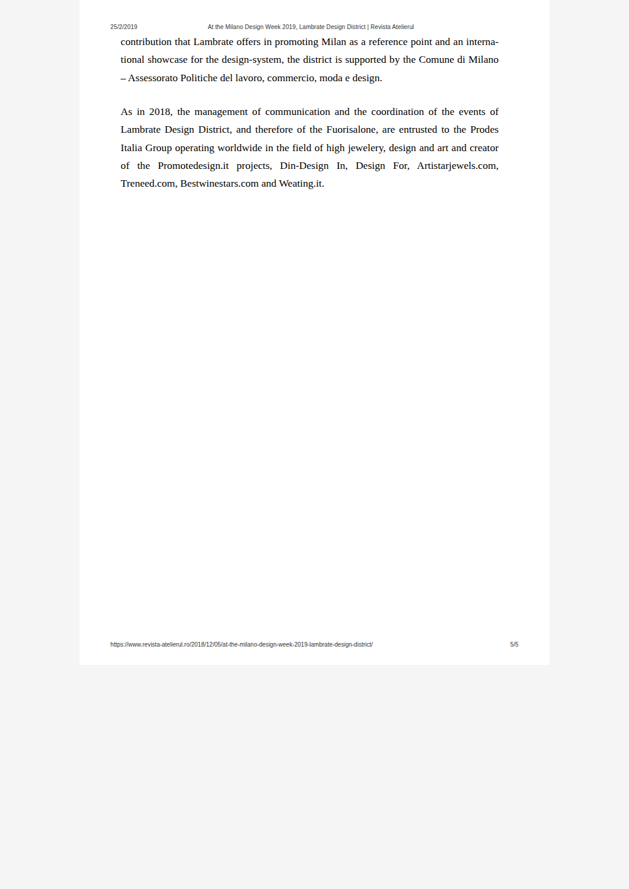25/2/2019 At the Milano Design Week 2019, Lambrate Design District | Revista Atelierul
contribution that Lambrate offers in promoting Milan as a reference point and an international showcase for the design-system, the district is supported by the Comune di Milano – Assessorato Politiche del lavoro, commercio, moda e design.
As in 2018, the management of communication and the coordination of the events of Lambrate Design District, and therefore of the Fuorisalone, are entrusted to the Prodes Italia Group operating worldwide in the field of high jewelery, design and art and creator of the Promotedesign.it projects, Din-Design In, Design For, Artistarjewels.com, Treneed.com, Bestwinestars.com and Weating.it.
https://www.revista-atelierul.ro/2018/12/05/at-the-milano-design-week-2019-lambrate-design-district/ 5/5